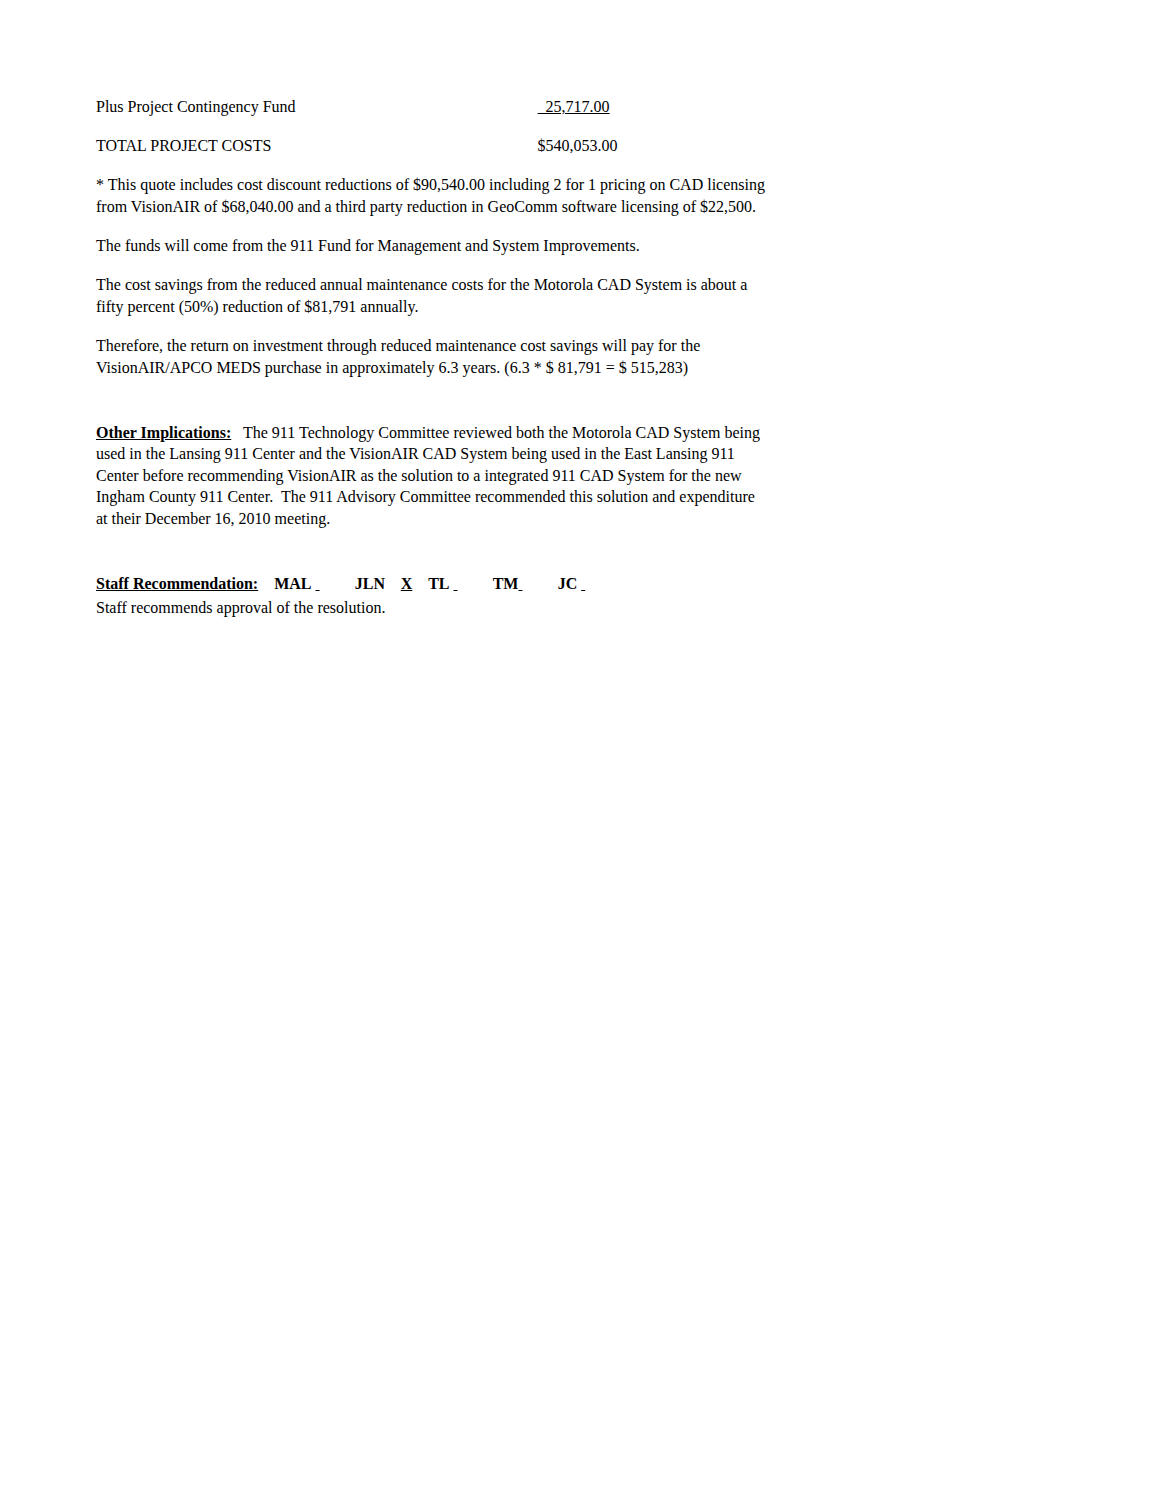Plus Project Contingency Fund 25,717.00
TOTAL PROJECT COSTS $540,053.00
* This quote includes cost discount reductions of $90,540.00 including 2 for 1 pricing on CAD licensing from VisionAIR of $68,040.00 and a third party reduction in GeoComm software licensing of $22,500.
The funds will come from the 911 Fund for Management and System Improvements.
The cost savings from the reduced annual maintenance costs for the Motorola CAD System is about a fifty percent (50%) reduction of $81,791 annually.
Therefore, the return on investment through reduced maintenance cost savings will pay for the VisionAIR/APCO MEDS purchase in approximately 6.3 years. (6.3 * $ 81,791 = $ 515,283)
Other Implications: The 911 Technology Committee reviewed both the Motorola CAD System being used in the Lansing 911 Center and the VisionAIR CAD System being used in the East Lansing 911 Center before recommending VisionAIR as the solution to a integrated 911 CAD System for the new Ingham County 911 Center. The 911 Advisory Committee recommended this solution and expenditure at their December 16, 2010 meeting.
Staff Recommendation: MAL JLN X TL TM JC
Staff recommends approval of the resolution.